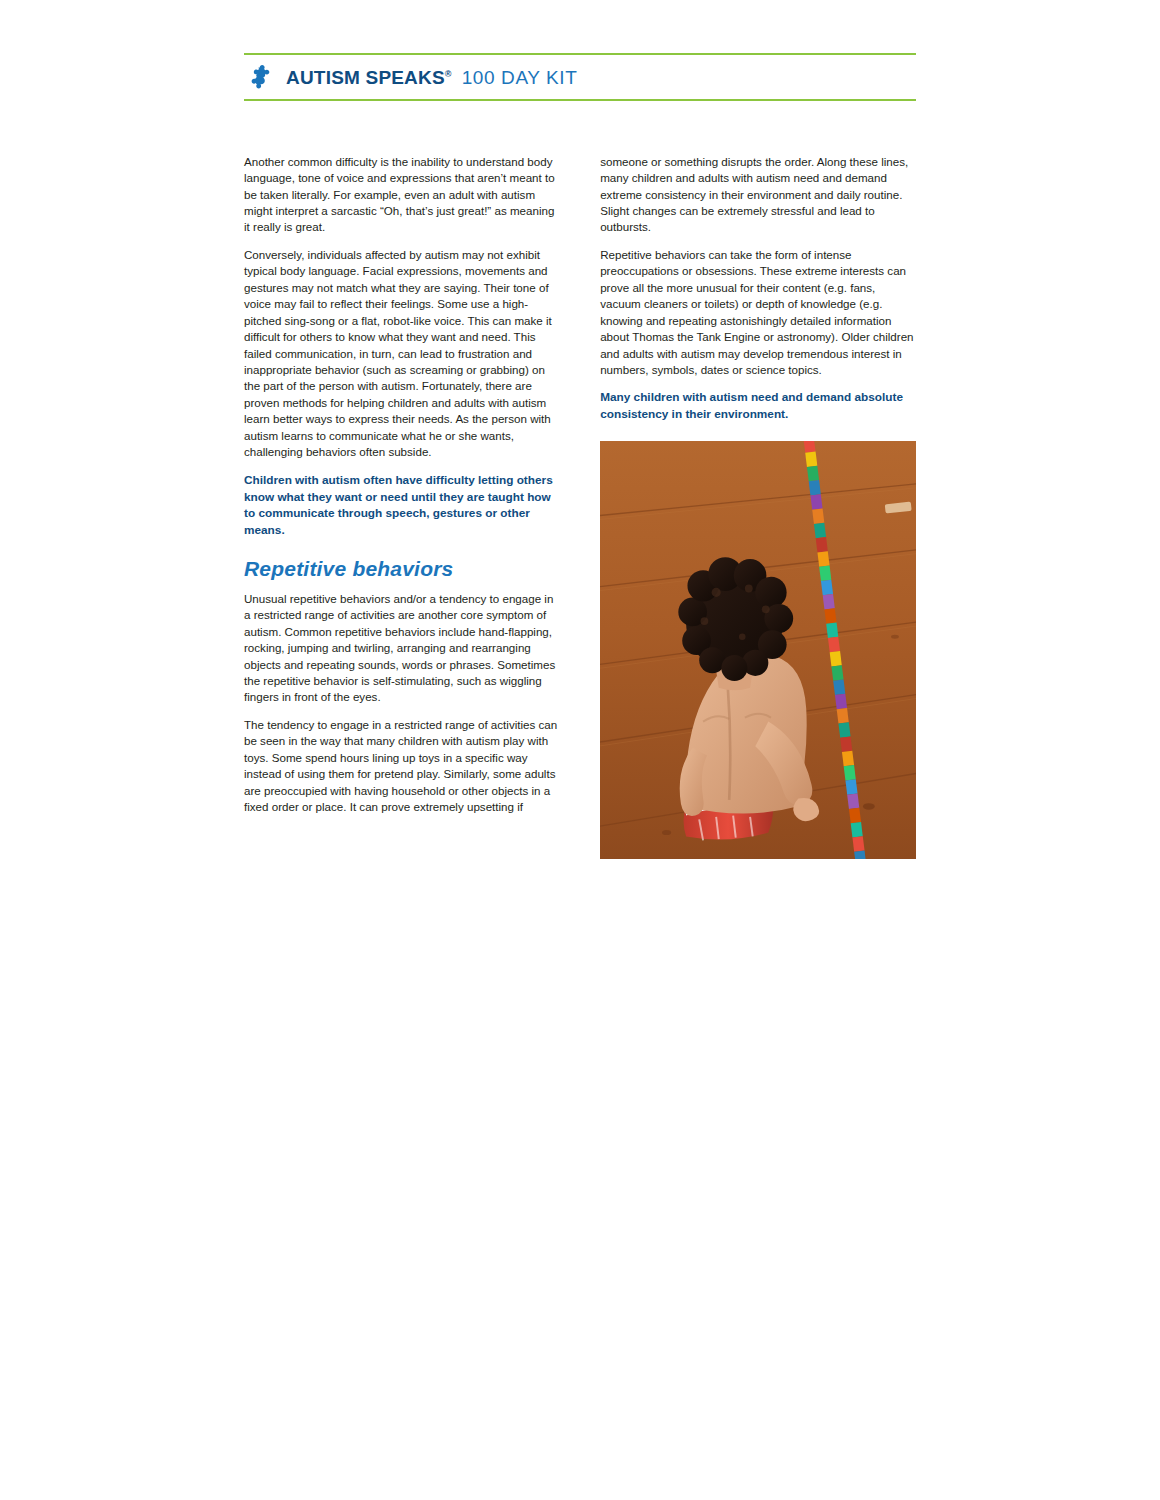AUTISM SPEAKS® 100 DAY KIT
Another common difficulty is the inability to understand body language, tone of voice and expressions that aren’t meant to be taken literally. For example, even an adult with autism might interpret a sarcastic “Oh, that’s just great!” as meaning it really is great.
Conversely, individuals affected by autism may not exhibit typical body language. Facial expressions, movements and gestures may not match what they are saying. Their tone of voice may fail to reflect their feelings. Some use a high-pitched sing-song or a flat, robot-like voice. This can make it difficult for others to know what they want and need. This failed communication, in turn, can lead to frustration and inappropriate behavior (such as screaming or grabbing) on the part of the person with autism. Fortunately, there are proven methods for helping children and adults with autism learn better ways to express their needs. As the person with autism learns to communicate what he or she wants, challenging behaviors often subside.
Children with autism often have difficulty letting others know what they want or need until they are taught how to communicate through speech, gestures or other means.
Repetitive behaviors
Unusual repetitive behaviors and/or a tendency to engage in a restricted range of activities are another core symptom of autism. Common repetitive behaviors include hand-flapping, rocking, jumping and twirling, arranging and rearranging objects and repeating sounds, words or phrases. Sometimes the repetitive behavior is self-stimulating, such as wiggling fingers in front of the eyes.
The tendency to engage in a restricted range of activities can be seen in the way that many children with autism play with toys. Some spend hours lining up toys in a specific way instead of using them for pretend play. Similarly, some adults are preoccupied with having household or other objects in a fixed order or place. It can prove extremely upsetting if
someone or something disrupts the order. Along these lines, many children and adults with autism need and demand extreme consistency in their environment and daily routine. Slight changes can be extremely stressful and lead to outbursts.
Repetitive behaviors can take the form of intense preoccupations or obsessions. These extreme interests can prove all the more unusual for their content (e.g. fans, vacuum cleaners or toilets) or depth of knowledge (e.g. knowing and repeating astonishingly detailed information about Thomas the Tank Engine or astronomy). Older children and adults with autism may develop tremendous interest in numbers, symbols, dates or science topics.
Many children with autism need and demand absolute consistency in their environment.